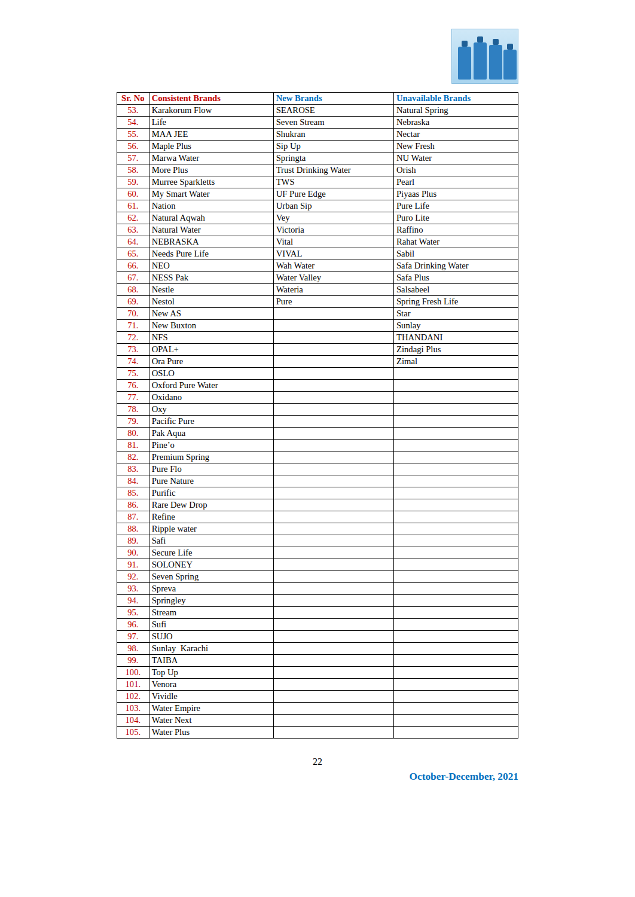| Sr. No | Consistent Brands | New Brands | Unavailable Brands |
| --- | --- | --- | --- |
| 53. | Karakorum Flow | SEAROSE | Natural Spring |
| 54. | Life | Seven Stream | Nebraska |
| 55. | MAA JEE | Shukran | Nectar |
| 56. | Maple Plus | Sip Up | New Fresh |
| 57. | Marwa Water | Springta | NU Water |
| 58. | More Plus | Trust Drinking Water | Orish |
| 59. | Murree Sparkletts | TWS | Pearl |
| 60. | My Smart Water | UF Pure Edge | Piyaas Plus |
| 61. | Nation | Urban Sip | Pure Life |
| 62. | Natural Aqwah | Vey | Puro Lite |
| 63. | Natural Water | Victoria | Raffino |
| 64. | NEBRASKA | Vital | Rahat Water |
| 65. | Needs Pure Life | VIVAL | Sabil |
| 66. | NEO | Wah Water | Safa Drinking Water |
| 67. | NESS Pak | Water Valley | Safa Plus |
| 68. | Nestle | Wateria | Salsabeel |
| 69. | Nestol | Pure | Spring Fresh Life |
| 70. | New AS | | Star |
| 71. | New Buxton | | Sunlay |
| 72. | NFS | | THANDANI |
| 73. | OPAL+ | | Zindagi Plus |
| 74. | Ora Pure | | Zimal |
| 75. | OSLO | | |
| 76. | Oxford Pure Water | | |
| 77. | Oxidano | | |
| 78. | Oxy | | |
| 79. | Pacific Pure | | |
| 80. | Pak Aqua | | |
| 81. | Pine’o | | |
| 82. | Premium Spring | | |
| 83. | Pure Flo | | |
| 84. | Pure Nature | | |
| 85. | Purific | | |
| 86. | Rare Dew Drop | | |
| 87. | Refine | | |
| 88. | Ripple water | | |
| 89. | Safi | | |
| 90. | Secure Life | | |
| 91. | SOLONEY | | |
| 92. | Seven Spring | | |
| 93. | Spreva | | |
| 94. | Springley | | |
| 95. | Stream | | |
| 96. | Sufi | | |
| 97. | SUJO | | |
| 98. | Sunlay Karachi | | |
| 99. | TAIBA | | |
| 100. | Top Up | | |
| 101. | Venora | | |
| 102. | Vividle | | |
| 103. | Water Empire | | |
| 104. | Water Next | | |
| 105. | Water Plus | | |
22
October-December, 2021